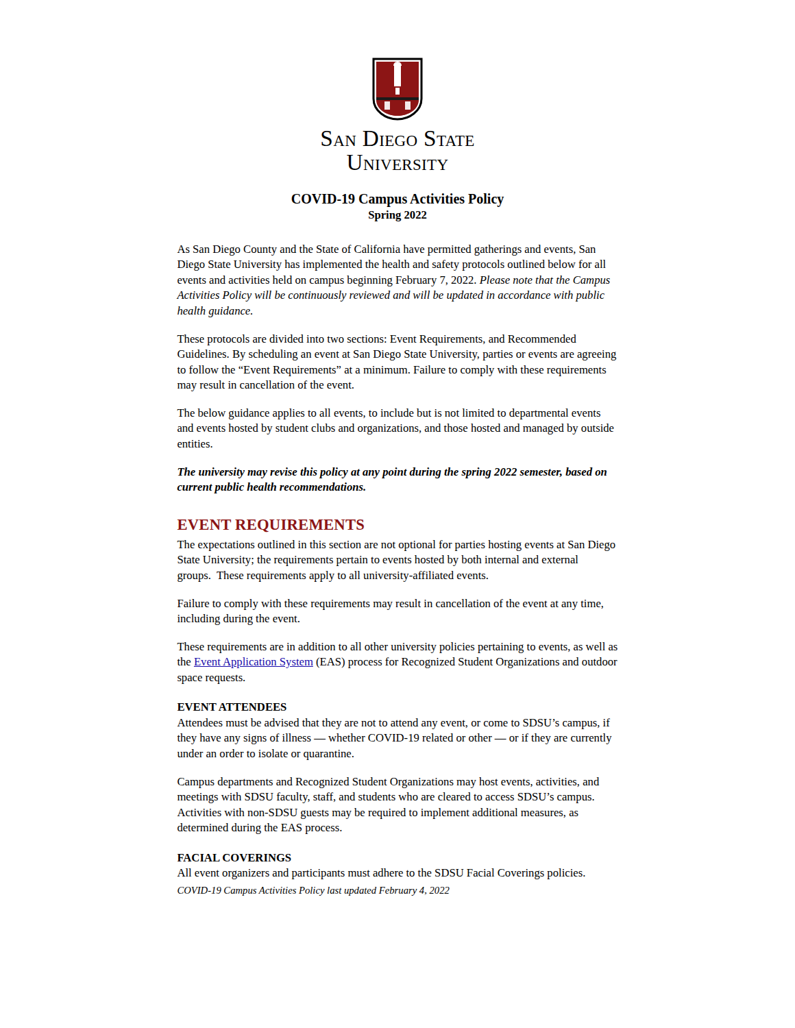San Diego State
University
COVID-19 Campus Activities Policy
Spring 2022
As San Diego County and the State of California have permitted gatherings and events, San Diego State University has implemented the health and safety protocols outlined below for all events and activities held on campus beginning February 7, 2022. Please note that the Campus Activities Policy will be continuously reviewed and will be updated in accordance with public health guidance.
These protocols are divided into two sections: Event Requirements, and Recommended Guidelines. By scheduling an event at San Diego State University, parties or events are agreeing to follow the “Event Requirements” at a minimum. Failure to comply with these requirements may result in cancellation of the event.
The below guidance applies to all events, to include but is not limited to departmental events and events hosted by student clubs and organizations, and those hosted and managed by outside entities.
The university may revise this policy at any point during the spring 2022 semester, based on current public health recommendations.
EVENT REQUIREMENTS
The expectations outlined in this section are not optional for parties hosting events at San Diego State University; the requirements pertain to events hosted by both internal and external groups. These requirements apply to all university-affiliated events.
Failure to comply with these requirements may result in cancellation of the event at any time, including during the event.
These requirements are in addition to all other university policies pertaining to events, as well as the Event Application System (EAS) process for Recognized Student Organizations and outdoor space requests.
Event Attendees
Attendees must be advised that they are not to attend any event, or come to SDSU’s campus, if they have any signs of illness — whether COVID-19 related or other — or if they are currently under an order to isolate or quarantine.
Campus departments and Recognized Student Organizations may host events, activities, and meetings with SDSU faculty, staff, and students who are cleared to access SDSU’s campus. Activities with non-SDSU guests may be required to implement additional measures, as determined during the EAS process.
Facial Coverings
All event organizers and participants must adhere to the SDSU Facial Coverings policies.
COVID-19 Campus Activities Policy last updated February 4, 2022